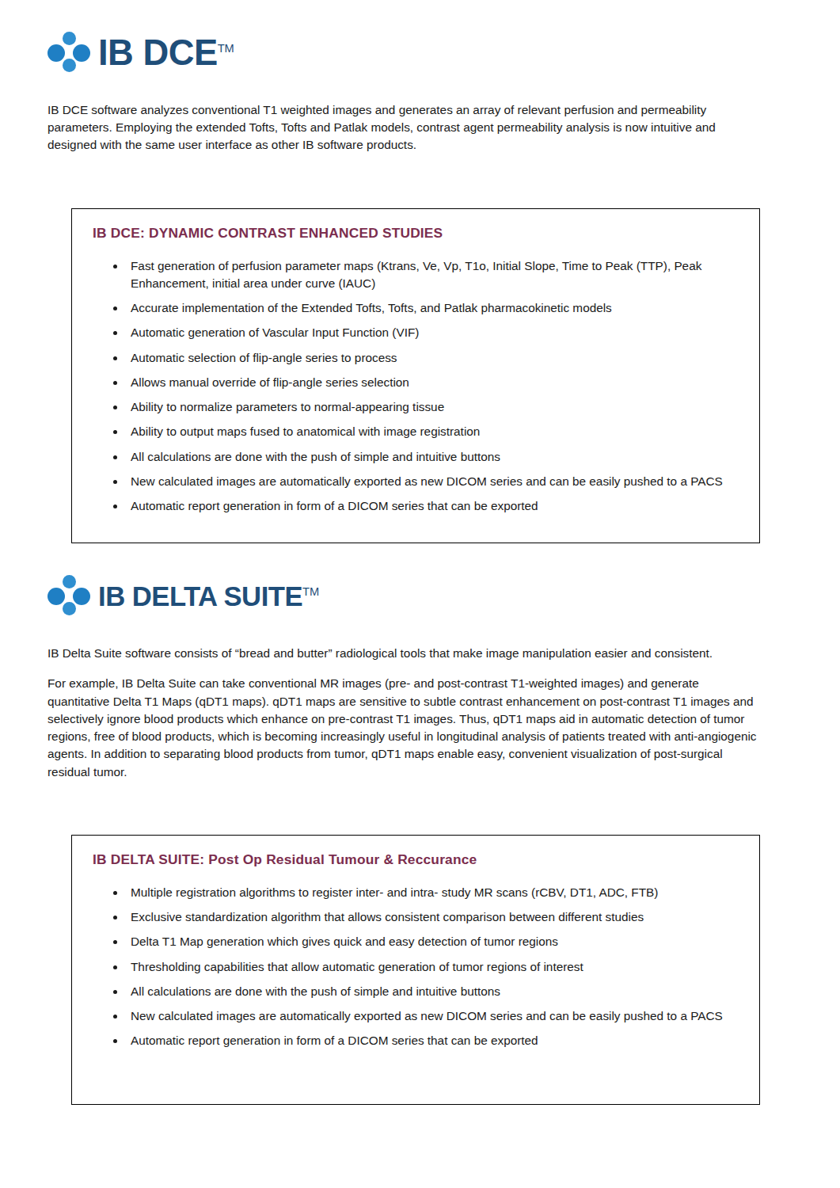IB DCETM
IB DCE software analyzes conventional T1 weighted images and generates an array of relevant perfusion and permeability parameters. Employing the extended Tofts, Tofts and Patlak models, contrast agent permeability analysis is now intuitive and designed with the same user interface as other IB software products.
IB DCE: DYNAMIC CONTRAST ENHANCED STUDIES
Fast generation of perfusion parameter maps (Ktrans, Ve, Vp, T1o, Initial Slope, Time to Peak (TTP), Peak Enhancement, initial area under curve (IAUC)
Accurate implementation of the Extended Tofts, Tofts, and Patlak pharmacokinetic models
Automatic generation of Vascular Input Function (VIF)
Automatic selection of flip-angle series to process
Allows manual override of flip-angle series selection
Ability to normalize parameters to normal-appearing tissue
Ability to output maps fused to anatomical with image registration
All calculations are done with the push of simple and intuitive buttons
New calculated images are automatically exported as new DICOM series and can be easily pushed to a PACS
Automatic report generation in form of a DICOM series that can be exported
IB DELTA SUITETM
IB Delta Suite software consists of “bread and butter” radiological tools that make image manipulation easier and consistent.
For example, IB Delta Suite can take conventional MR images (pre- and post-contrast T1-weighted images) and generate quantitative Delta T1 Maps (qDT1 maps). qDT1 maps are sensitive to subtle contrast enhancement on post-contrast T1 images and selectively ignore blood products which enhance on pre-contrast T1 images. Thus, qDT1 maps aid in automatic detection of tumor regions, free of blood products, which is becoming increasingly useful in longitudinal analysis of patients treated with anti-angiogenic agents. In addition to separating blood products from tumor, qDT1 maps enable easy, convenient visualization of post-surgical residual tumor.
IB DELTA SUITE: Post Op Residual Tumour & Reccurance
Multiple registration algorithms to register inter- and intra- study MR scans (rCBV, DT1, ADC, FTB)
Exclusive standardization algorithm that allows consistent comparison between different studies
Delta T1 Map generation which gives quick and easy detection of tumor regions
Thresholding capabilities that allow automatic generation of tumor regions of interest
All calculations are done with the push of simple and intuitive buttons
New calculated images are automatically exported as new DICOM series and can be easily pushed to a PACS
Automatic report generation in form of a DICOM series that can be exported